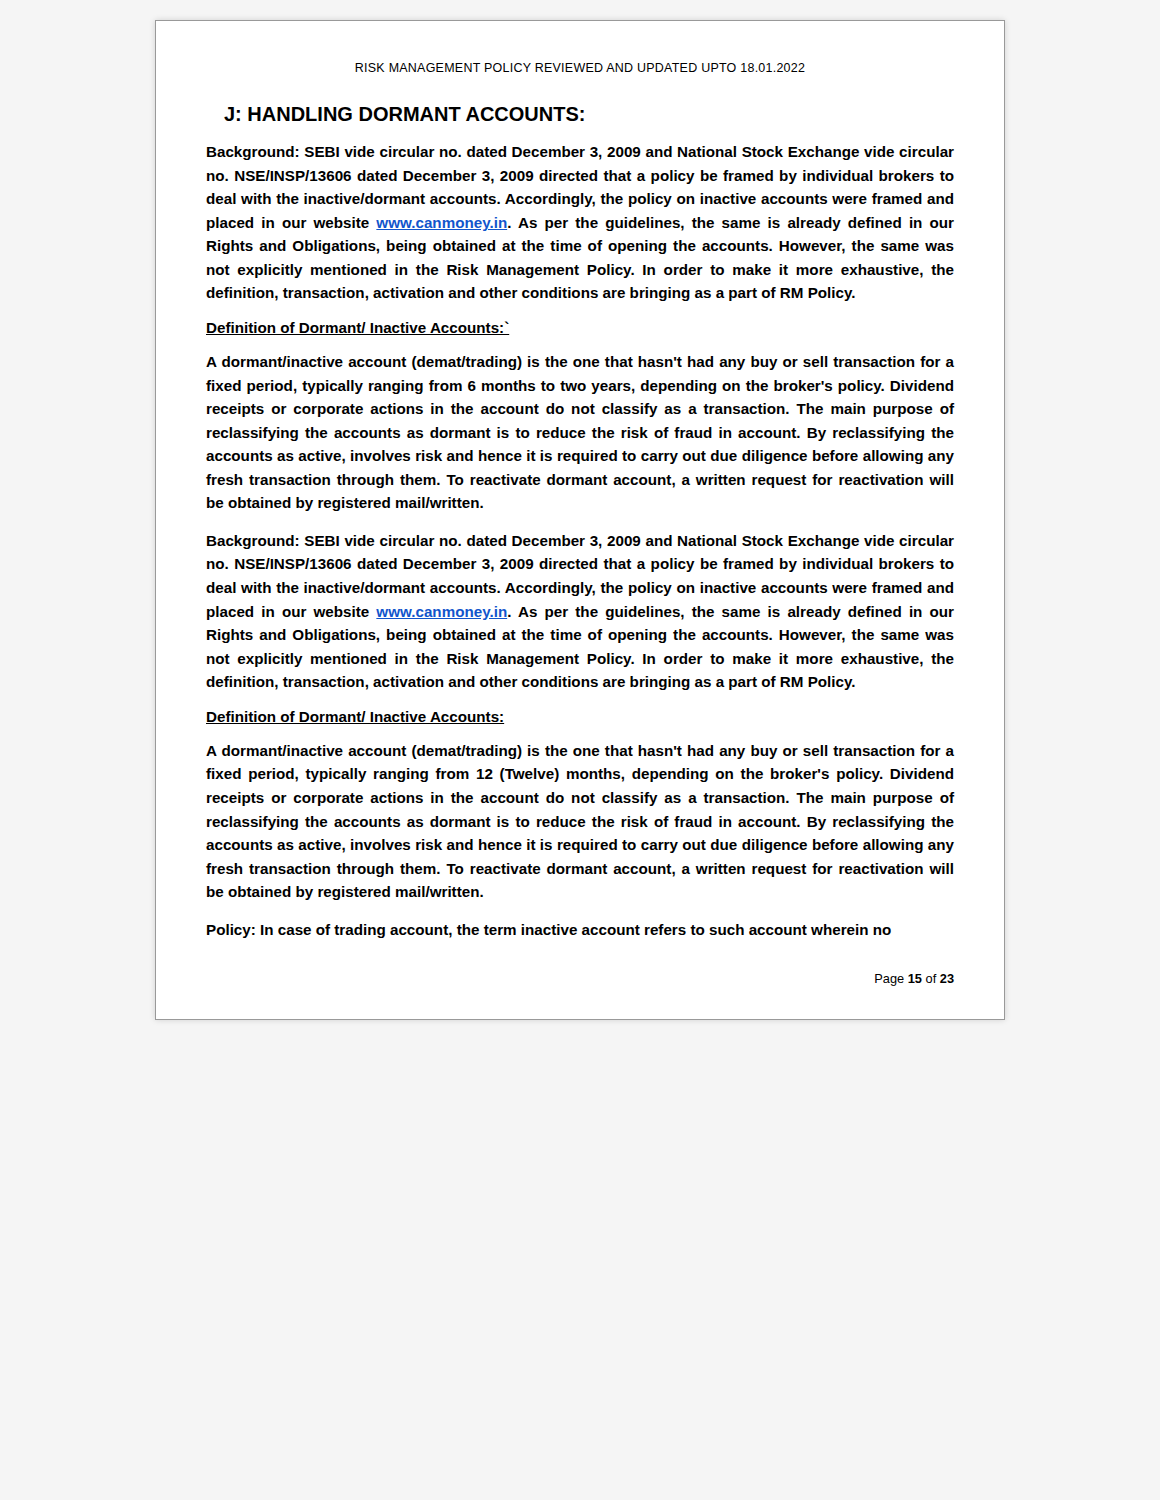RISK MANAGEMENT POLICY REVIEWED AND UPDATED UPTO 18.01.2022
J: HANDLING DORMANT ACCOUNTS:
Background: SEBI vide circular no. dated December 3, 2009 and National Stock Exchange vide circular no. NSE/INSP/13606 dated December 3, 2009 directed that a policy be framed by individual brokers to deal with the inactive/dormant accounts. Accordingly, the policy on inactive accounts were framed and placed in our website www.canmoney.in. As per the guidelines, the same is already defined in our Rights and Obligations, being obtained at the time of opening the accounts. However, the same was not explicitly mentioned in the Risk Management Policy. In order to make it more exhaustive, the definition, transaction, activation and other conditions are bringing as a part of RM Policy.
Definition of Dormant/ Inactive Accounts:`
A dormant/inactive account (demat/trading) is the one that hasn't had any buy or sell transaction for a fixed period, typically ranging from 6 months to two years, depending on the broker's policy. Dividend receipts or corporate actions in the account do not classify as a transaction. The main purpose of reclassifying the accounts as dormant is to reduce the risk of fraud in account. By reclassifying the accounts as active, involves risk and hence it is required to carry out due diligence before allowing any fresh transaction through them. To reactivate dormant account, a written request for reactivation will be obtained by registered mail/written.
Background: SEBI vide circular no. dated December 3, 2009 and National Stock Exchange vide circular no. NSE/INSP/13606 dated December 3, 2009 directed that a policy be framed by individual brokers to deal with the inactive/dormant accounts. Accordingly, the policy on inactive accounts were framed and placed in our website www.canmoney.in. As per the guidelines, the same is already defined in our Rights and Obligations, being obtained at the time of opening the accounts. However, the same was not explicitly mentioned in the Risk Management Policy. In order to make it more exhaustive, the definition, transaction, activation and other conditions are bringing as a part of RM Policy.
Definition of Dormant/ Inactive Accounts:
A dormant/inactive account (demat/trading) is the one that hasn't had any buy or sell transaction for a fixed period, typically ranging from 12 (Twelve) months, depending on the broker's policy. Dividend receipts or corporate actions in the account do not classify as a transaction. The main purpose of reclassifying the accounts as dormant is to reduce the risk of fraud in account. By reclassifying the accounts as active, involves risk and hence it is required to carry out due diligence before allowing any fresh transaction through them. To reactivate dormant account, a written request for reactivation will be obtained by registered mail/written.
Policy: In case of trading account, the term inactive account refers to such account wherein no
Page 15 of 23